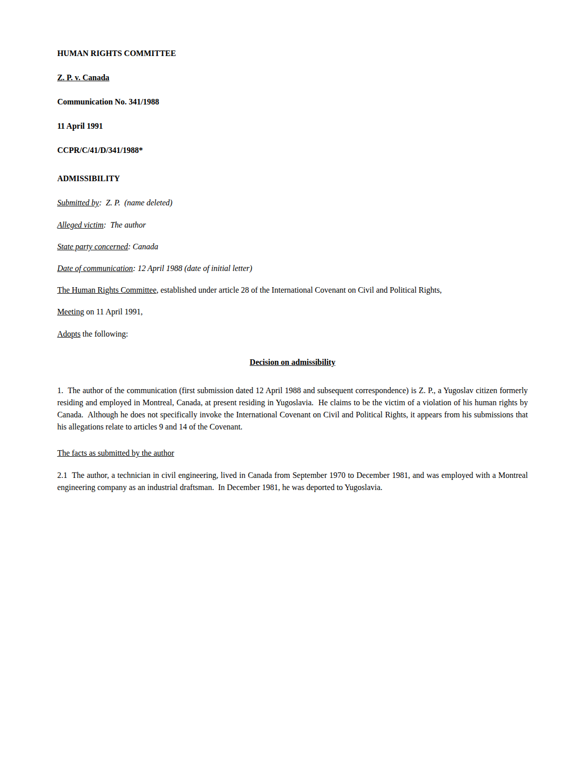HUMAN RIGHTS COMMITTEE
Z. P. v. Canada
Communication No. 341/1988
11 April 1991
CCPR/C/41/D/341/1988*
ADMISSIBILITY
Submitted by: Z. P. (name deleted)
Alleged victim: The author
State party concerned: Canada
Date of communication: 12 April 1988 (date of initial letter)
The Human Rights Committee, established under article 28 of the International Covenant on Civil and Political Rights,
Meeting on 11 April 1991,
Adopts the following:
Decision on admissibility
1. The author of the communication (first submission dated 12 April 1988 and subsequent correspondence) is Z. P., a Yugoslav citizen formerly residing and employed in Montreal, Canada, at present residing in Yugoslavia. He claims to be the victim of a violation of his human rights by Canada. Although he does not specifically invoke the International Covenant on Civil and Political Rights, it appears from his submissions that his allegations relate to articles 9 and 14 of the Covenant.
The facts as submitted by the author
2.1 The author, a technician in civil engineering, lived in Canada from September 1970 to December 1981, and was employed with a Montreal engineering company as an industrial draftsman. In December 1981, he was deported to Yugoslavia.